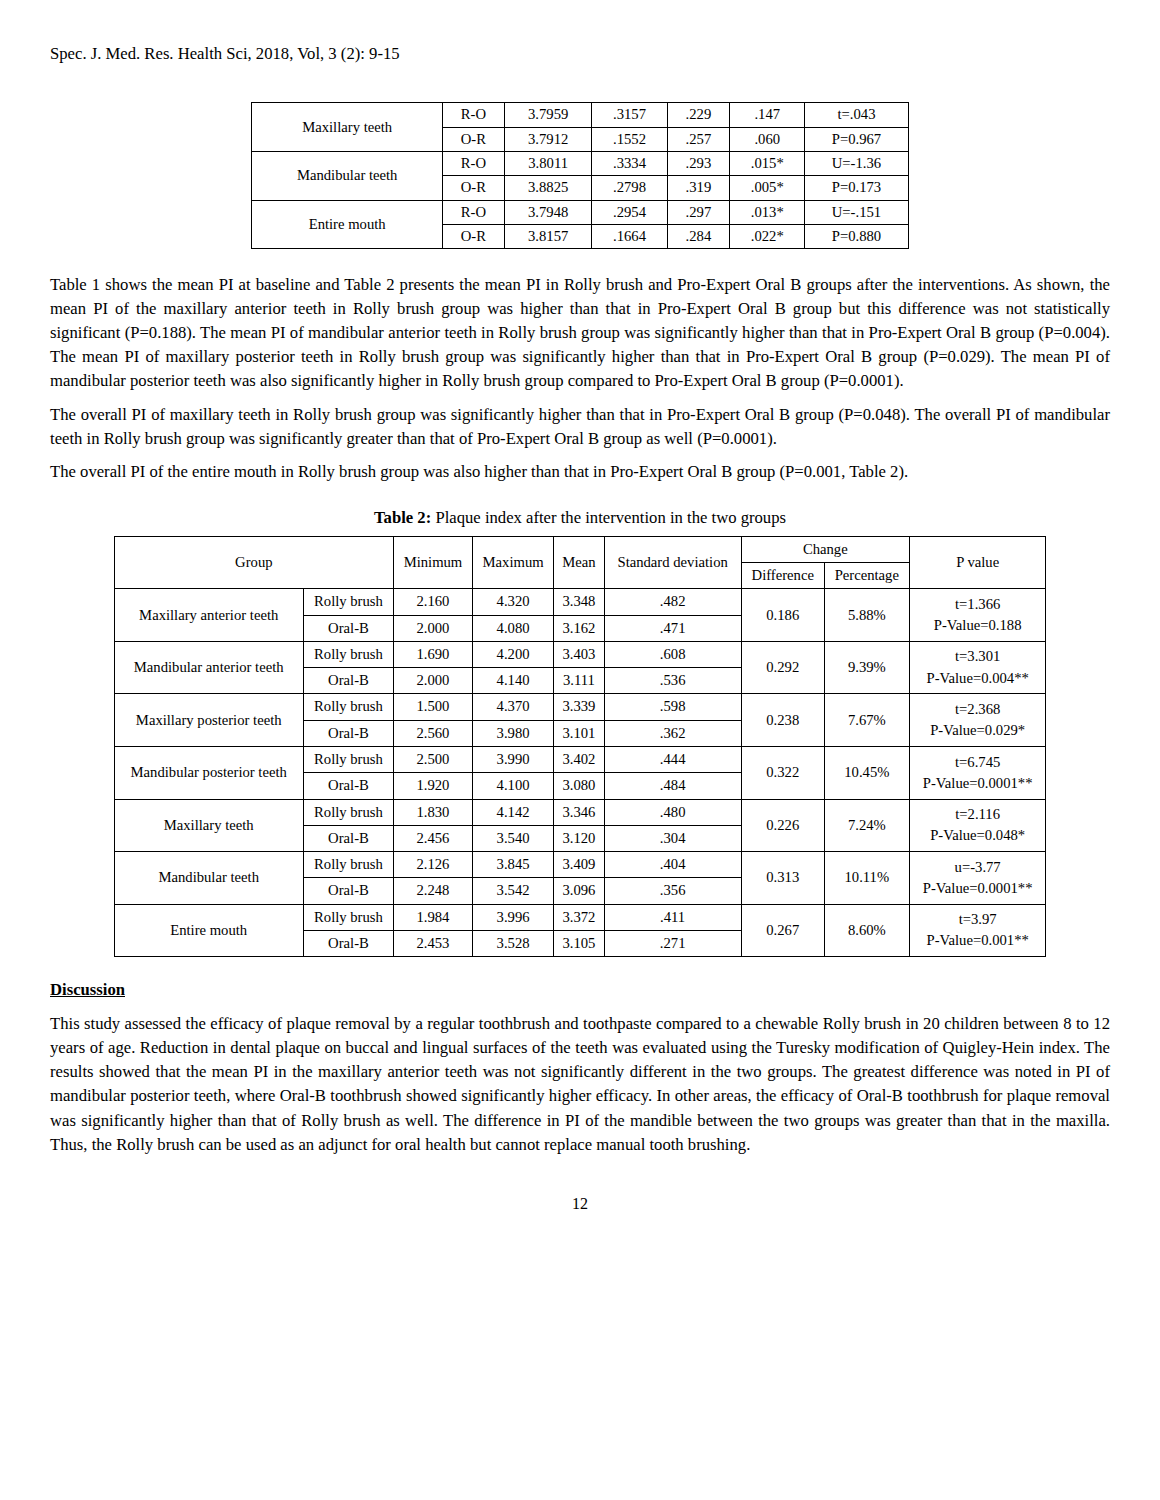Spec. J. Med. Res. Health Sci, 2018, Vol, 3 (2): 9-15
| Maxillary teeth | R-O | 3.7959 | .3157 | .229 | .147 | t=.043 |
| O-R | 3.7912 | .1552 | .257 | .060 | P=0.967 |
| Mandibular teeth | R-O | 3.8011 | .3334 | .293 | .015* | U=-1.36 |
| O-R | 3.8825 | .2798 | .319 | .005* | P=0.173 |
| Entire mouth | R-O | 3.7948 | .2954 | .297 | .013* | U=-.151 |
| O-R | 3.8157 | .1664 | .284 | .022* | P=0.880 |
Table 1 shows the mean PI at baseline and Table 2 presents the mean PI in Rolly brush and Pro-Expert Oral B groups after the interventions. As shown, the mean PI of the maxillary anterior teeth in Rolly brush group was higher than that in Pro-Expert Oral B group but this difference was not statistically significant (P=0.188). The mean PI of mandibular anterior teeth in Rolly brush group was significantly higher than that in Pro-Expert Oral B group (P=0.004). The mean PI of maxillary posterior teeth in Rolly brush group was significantly higher than that in Pro-Expert Oral B group (P=0.029). The mean PI of mandibular posterior teeth was also significantly higher in Rolly brush group compared to Pro-Expert Oral B group (P=0.0001).
The overall PI of maxillary teeth in Rolly brush group was significantly higher than that in Pro-Expert Oral B group (P=0.048). The overall PI of mandibular teeth in Rolly brush group was significantly greater than that of Pro-Expert Oral B group as well (P=0.0001).
The overall PI of the entire mouth in Rolly brush group was also higher than that in Pro-Expert Oral B group (P=0.001, Table 2).
Table 2: Plaque index after the intervention in the two groups
| Group | Minimum | Maximum | Mean | Standard deviation | Change | P value |
| --- | --- | --- | --- | --- | --- | --- |
| Difference | Percentage |
| Maxillary anterior teeth | Rolly brush | 2.160 | 4.320 | 3.348 | .482 | 0.186 | 5.88% | t=1.366 P-Value=0.188 |
| Oral-B | 2.000 | 4.080 | 3.162 | .471 |
| Mandibular anterior teeth | Rolly brush | 1.690 | 4.200 | 3.403 | .608 | 0.292 | 9.39% | t=3.301 P-Value=0.004** |
| Oral-B | 2.000 | 4.140 | 3.111 | .536 |
| Maxillary posterior teeth | Rolly brush | 1.500 | 4.370 | 3.339 | .598 | 0.238 | 7.67% | t=2.368 P-Value=0.029* |
| Oral-B | 2.560 | 3.980 | 3.101 | .362 |
| Mandibular posterior teeth | Rolly brush | 2.500 | 3.990 | 3.402 | .444 | 0.322 | 10.45% | t=6.745 P-Value=0.0001** |
| Oral-B | 1.920 | 4.100 | 3.080 | .484 |
| Maxillary teeth | Rolly brush | 1.830 | 4.142 | 3.346 | .480 | 0.226 | 7.24% | t=2.116 P-Value=0.048* |
| Oral-B | 2.456 | 3.540 | 3.120 | .304 |
| Mandibular teeth | Rolly brush | 2.126 | 3.845 | 3.409 | .404 | 0.313 | 10.11% | u=-3.77 P-Value=0.0001** |
| Oral-B | 2.248 | 3.542 | 3.096 | .356 |
| Entire mouth | Rolly brush | 1.984 | 3.996 | 3.372 | .411 | 0.267 | 8.60% | t=3.97 P-Value=0.001** |
| Oral-B | 2.453 | 3.528 | 3.105 | .271 |
Discussion
This study assessed the efficacy of plaque removal by a regular toothbrush and toothpaste compared to a chewable Rolly brush in 20 children between 8 to 12 years of age. Reduction in dental plaque on buccal and lingual surfaces of the teeth was evaluated using the Turesky modification of Quigley-Hein index. The results showed that the mean PI in the maxillary anterior teeth was not significantly different in the two groups. The greatest difference was noted in PI of mandibular posterior teeth, where Oral-B toothbrush showed significantly higher efficacy. In other areas, the efficacy of Oral-B toothbrush for plaque removal was significantly higher than that of Rolly brush as well. The difference in PI of the mandible between the two groups was greater than that in the maxilla. Thus, the Rolly brush can be used as an adjunct for oral health but cannot replace manual tooth brushing.
12